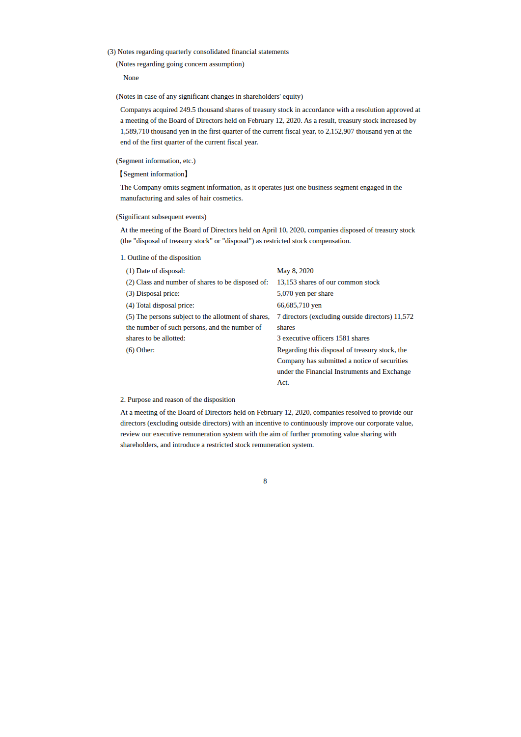(3) Notes regarding quarterly consolidated financial statements
(Notes regarding going concern assumption)
None
(Notes in case of any significant changes in shareholders' equity)
Companys acquired 249.5 thousand shares of treasury stock in accordance with a resolution approved at a meeting of the Board of Directors held on February 12, 2020. As a result, treasury stock increased by 1,589,710 thousand yen in the first quarter of the current fiscal year, to 2,152,907 thousand yen at the end of the first quarter of the current fiscal year.
(Segment information, etc.)
【Segment information】
The Company omits segment information, as it operates just one business segment engaged in the manufacturing and sales of hair cosmetics.
(Significant subsequent events)
At the meeting of the Board of Directors held on April 10, 2020, companies disposed of treasury stock (the "disposal of treasury stock" or "disposal") as restricted stock compensation.
1. Outline of the disposition
| (1) Date of disposal: | May 8, 2020 |
| (2) Class and number of shares to be disposed of: | 13,153 shares of our common stock |
| (3) Disposal price: | 5,070 yen per share |
| (4) Total disposal price: | 66,685,710 yen |
| (5) The persons subject to the allotment of shares, the number of such persons, and the number of shares to be allotted: | 7 directors (excluding outside directors) 11,572 shares 3 executive officers 1581 shares |
| (6) Other: | Regarding this disposal of treasury stock, the Company has submitted a notice of securities under the Financial Instruments and Exchange Act. |
2. Purpose and reason of the disposition
At a meeting of the Board of Directors held on February 12, 2020, companies resolved to provide our directors (excluding outside directors) with an incentive to continuously improve our corporate value, review our executive remuneration system with the aim of further promoting value sharing with shareholders, and introduce a restricted stock remuneration system.
8